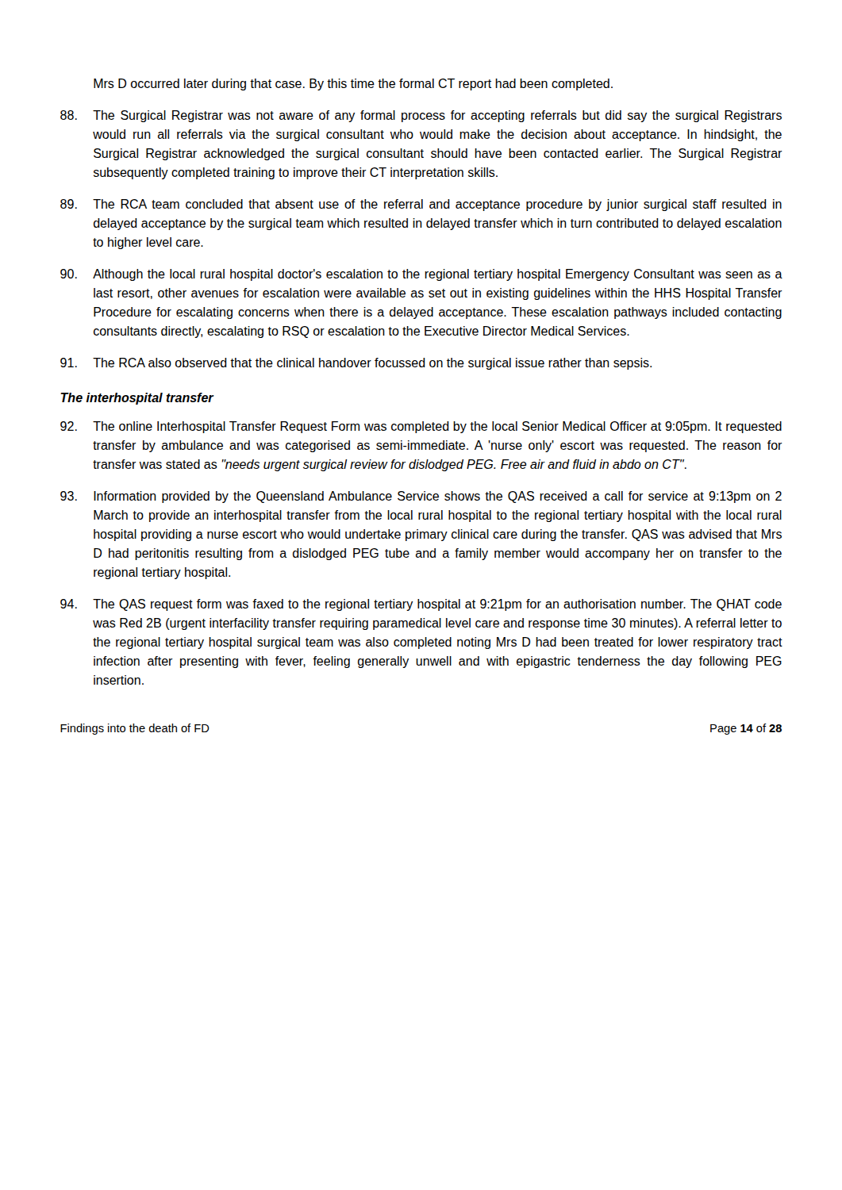Mrs D occurred later during that case. By this time the formal CT report had been completed.
The Surgical Registrar was not aware of any formal process for accepting referrals but did say the surgical Registrars would run all referrals via the surgical consultant who would make the decision about acceptance. In hindsight, the Surgical Registrar acknowledged the surgical consultant should have been contacted earlier. The Surgical Registrar subsequently completed training to improve their CT interpretation skills.
The RCA team concluded that absent use of the referral and acceptance procedure by junior surgical staff resulted in delayed acceptance by the surgical team which resulted in delayed transfer which in turn contributed to delayed escalation to higher level care.
Although the local rural hospital doctor's escalation to the regional tertiary hospital Emergency Consultant was seen as a last resort, other avenues for escalation were available as set out in existing guidelines within the HHS Hospital Transfer Procedure for escalating concerns when there is a delayed acceptance. These escalation pathways included contacting consultants directly, escalating to RSQ or escalation to the Executive Director Medical Services.
The RCA also observed that the clinical handover focussed on the surgical issue rather than sepsis.
The interhospital transfer
The online Interhospital Transfer Request Form was completed by the local Senior Medical Officer at 9:05pm. It requested transfer by ambulance and was categorised as semi-immediate. A 'nurse only' escort was requested. The reason for transfer was stated as "needs urgent surgical review for dislodged PEG. Free air and fluid in abdo on CT".
Information provided by the Queensland Ambulance Service shows the QAS received a call for service at 9:13pm on 2 March to provide an interhospital transfer from the local rural hospital to the regional tertiary hospital with the local rural hospital providing a nurse escort who would undertake primary clinical care during the transfer. QAS was advised that Mrs D had peritonitis resulting from a dislodged PEG tube and a family member would accompany her on transfer to the regional tertiary hospital.
The QAS request form was faxed to the regional tertiary hospital at 9:21pm for an authorisation number. The QHAT code was Red 2B (urgent interfacility transfer requiring paramedical level care and response time 30 minutes). A referral letter to the regional tertiary hospital surgical team was also completed noting Mrs D had been treated for lower respiratory tract infection after presenting with fever, feeling generally unwell and with epigastric tenderness the day following PEG insertion.
Findings into the death of FD Page 14 of 28